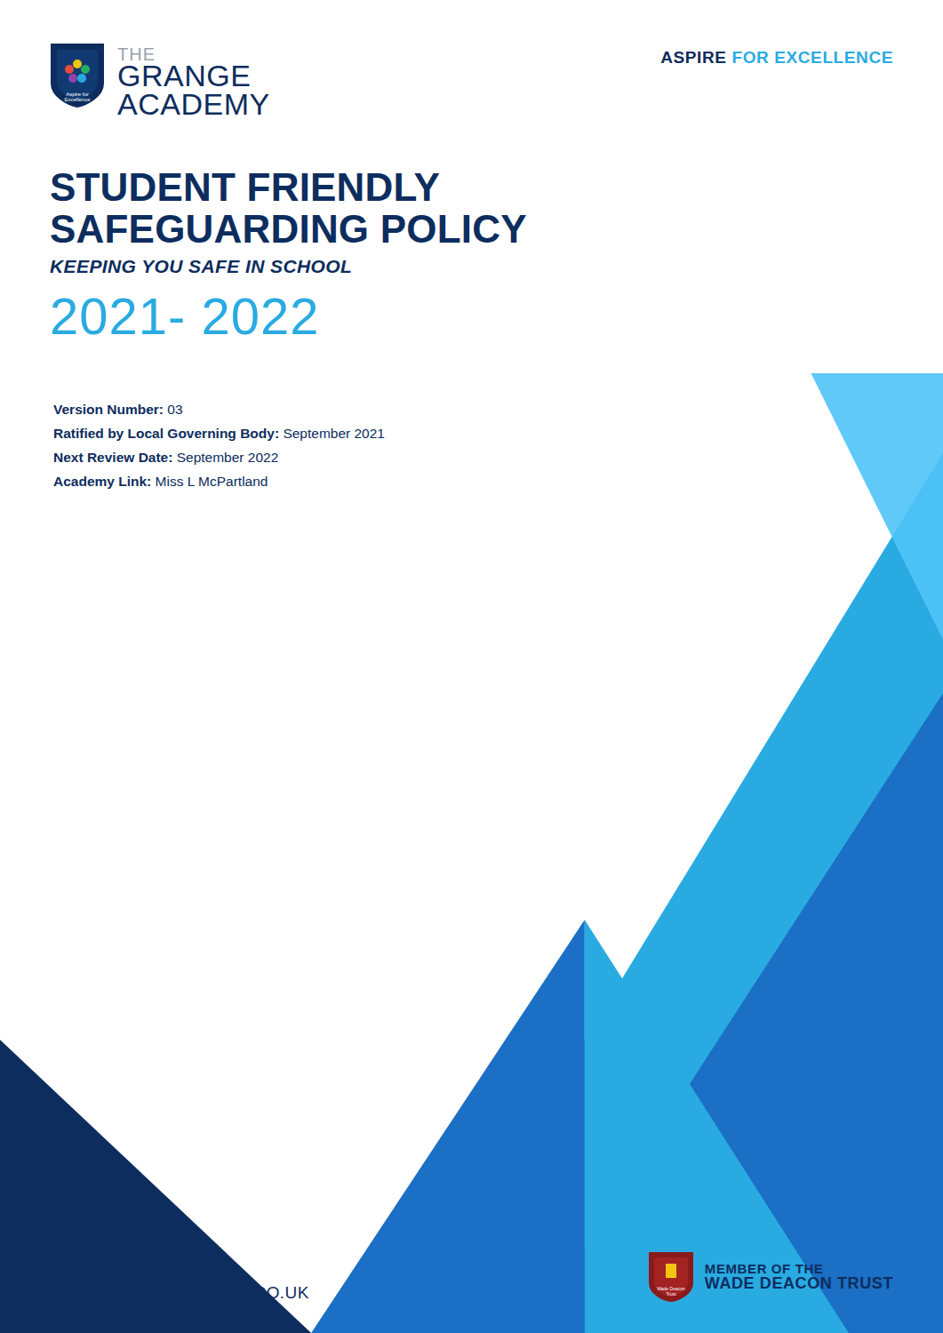The Grange Academy crest Aspire for Excellence
THE GRANGE ACADEMY
ASPIRE FOR EXCELLENCE
Student Friendly
Safeguarding Policy
Keeping you safe in school
2021- 2022
Version Number: 03
Ratified by Local Governing Body: September 2021
Next Review Date: September 2022
Academy Link: Miss L McPartland
THEGRANGEACADEMY.CO.UK
Wade Deacon Trust crest Wade Deacon Trust
MEMBER OF THE WADE DEACON TRUST